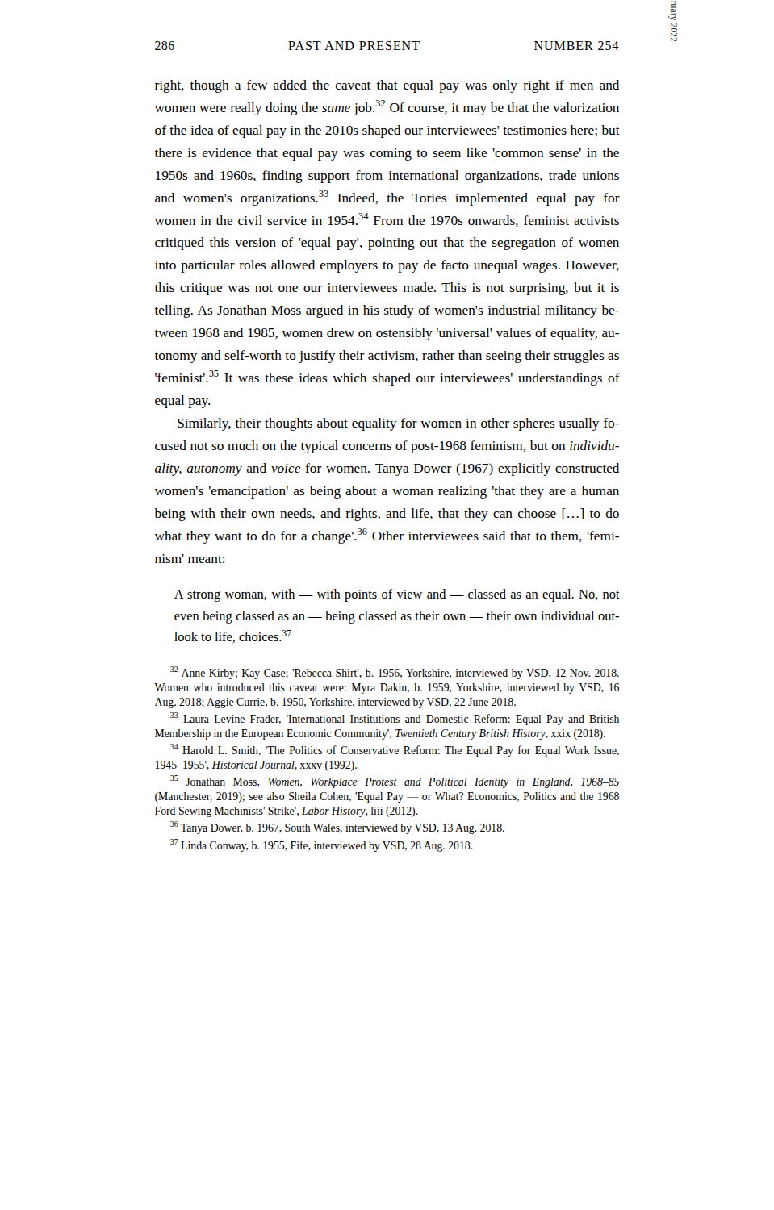286 PAST AND PRESENT NUMBER 254
right, though a few added the caveat that equal pay was only right if men and women were really doing the same job.32 Of course, it may be that the valorization of the idea of equal pay in the 2010s shaped our interviewees' testimonies here; but there is evidence that equal pay was coming to seem like 'common sense' in the 1950s and 1960s, finding support from international organizations, trade unions and women's organizations.33 Indeed, the Tories implemented equal pay for women in the civil service in 1954.34 From the 1970s onwards, feminist activists critiqued this version of 'equal pay', pointing out that the segregation of women into particular roles allowed employers to pay de facto unequal wages. However, this critique was not one our interviewees made. This is not surprising, but it is telling. As Jonathan Moss argued in his study of women's industrial militancy between 1968 and 1985, women drew on ostensibly 'universal' values of equality, autonomy and self-worth to justify their activism, rather than seeing their struggles as 'feminist'.35 It was these ideas which shaped our interviewees' understandings of equal pay.
Similarly, their thoughts about equality for women in other spheres usually focused not so much on the typical concerns of post-1968 feminism, but on individuality, autonomy and voice for women. Tanya Dower (1967) explicitly constructed women's 'emancipation' as being about a woman realizing 'that they are a human being with their own needs, and rights, and life, that they can choose […] to do what they want to do for a change'.36 Other interviewees said that to them, 'feminism' meant:
A strong woman, with — with points of view and — classed as an equal. No, not even being classed as an — being classed as their own — their own individual outlook to life, choices.37
32 Anne Kirby; Kay Case; 'Rebecca Shirt', b. 1956, Yorkshire, interviewed by VSD, 12 Nov. 2018. Women who introduced this caveat were: Myra Dakin, b. 1959, Yorkshire, interviewed by VSD, 16 Aug. 2018; Aggie Currie, b. 1950, Yorkshire, interviewed by VSD, 22 June 2018.
33 Laura Levine Frader, 'International Institutions and Domestic Reform: Equal Pay and British Membership in the European Economic Community', Twentieth Century British History, xxix (2018).
34 Harold L. Smith, 'The Politics of Conservative Reform: The Equal Pay for Equal Work Issue, 1945–1955', Historical Journal, xxxv (1992).
35 Jonathan Moss, Women, Workplace Protest and Political Identity in England, 1968–85 (Manchester, 2019); see also Sheila Cohen, 'Equal Pay — or What? Economics, Politics and the 1968 Ford Sewing Machinists' Strike', Labor History, liii (2012).
36 Tanya Dower, b. 1967, South Wales, interviewed by VSD, 13 Aug. 2018.
37 Linda Conway, b. 1955, Fife, interviewed by VSD, 28 Aug. 2018.
Downloaded from https://academic.oup.com/past/article/254/1/277/6414568 by Mount Olive College user on 03 February 2022